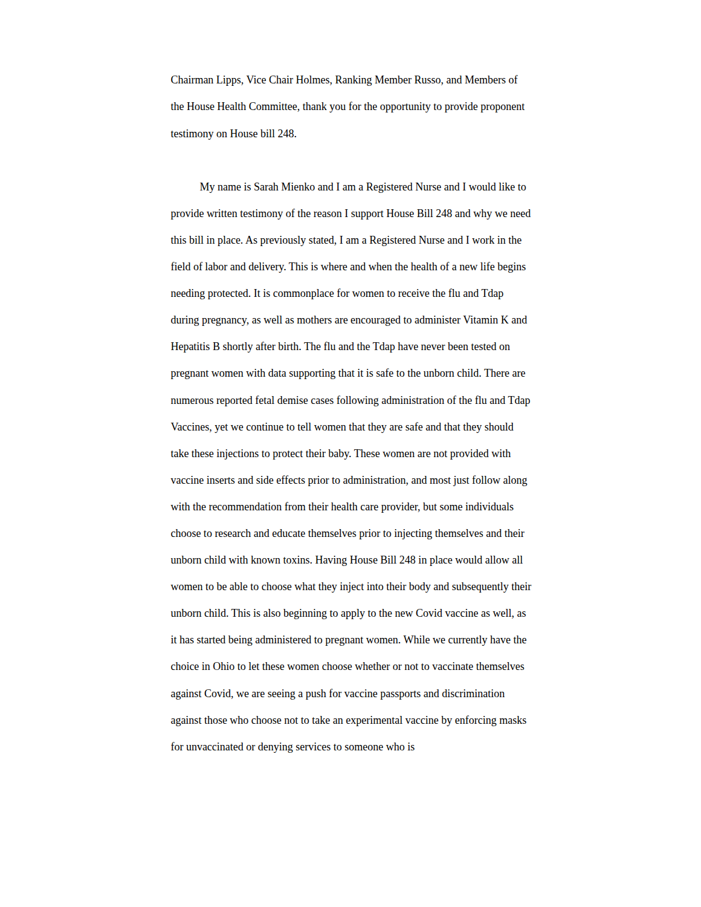Chairman Lipps, Vice Chair Holmes, Ranking Member Russo, and Members of the House Health Committee, thank you for the opportunity to provide proponent testimony on House bill 248.
My name is Sarah Mienko and I am a Registered Nurse and I would like to provide written testimony of the reason I support House Bill 248 and why we need this bill in place. As previously stated, I am a Registered Nurse and I work in the field of labor and delivery. This is where and when the health of a new life begins needing protected. It is commonplace for women to receive the flu and Tdap during pregnancy, as well as mothers are encouraged to administer Vitamin K and Hepatitis B shortly after birth. The flu and the Tdap have never been tested on pregnant women with data supporting that it is safe to the unborn child. There are numerous reported fetal demise cases following administration of the flu and Tdap Vaccines, yet we continue to tell women that they are safe and that they should take these injections to protect their baby. These women are not provided with vaccine inserts and side effects prior to administration, and most just follow along with the recommendation from their health care provider, but some individuals choose to research and educate themselves prior to injecting themselves and their unborn child with known toxins. Having House Bill 248 in place would allow all women to be able to choose what they inject into their body and subsequently their unborn child. This is also beginning to apply to the new Covid vaccine as well, as it has started being administered to pregnant women. While we currently have the choice in Ohio to let these women choose whether or not to vaccinate themselves against Covid, we are seeing a push for vaccine passports and discrimination against those who choose not to take an experimental vaccine by enforcing masks for unvaccinated or denying services to someone who is